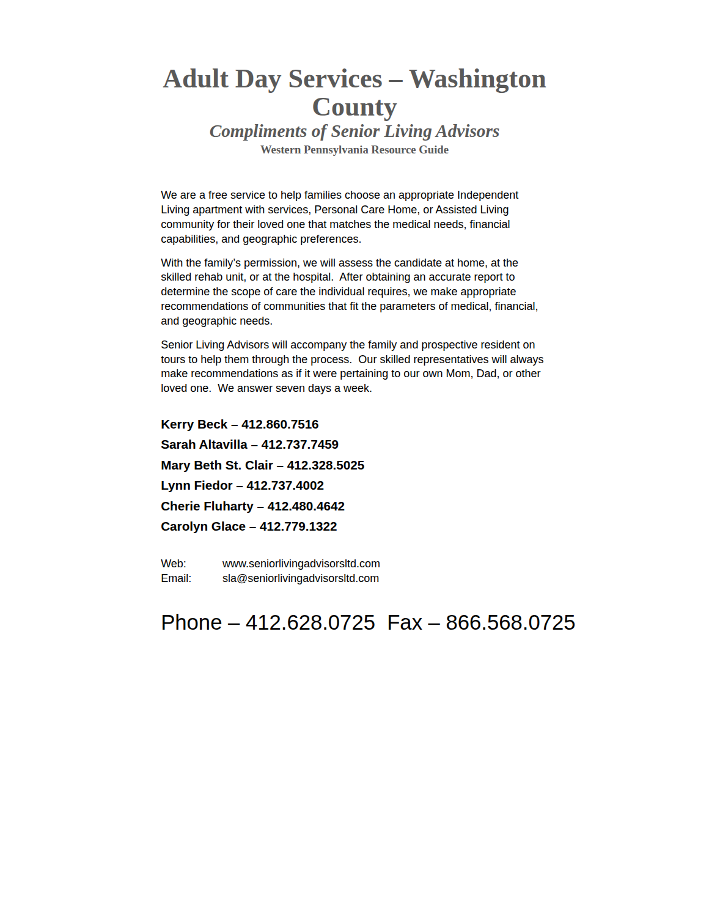Adult Day Services – Washington County
Compliments of Senior Living Advisors
Western Pennsylvania Resource Guide
We are a free service to help families choose an appropriate Independent Living apartment with services, Personal Care Home, or Assisted Living community for their loved one that matches the medical needs, financial capabilities, and geographic preferences.
With the family’s permission, we will assess the candidate at home, at the skilled rehab unit, or at the hospital. After obtaining an accurate report to determine the scope of care the individual requires, we make appropriate recommendations of communities that fit the parameters of medical, financial, and geographic needs.
Senior Living Advisors will accompany the family and prospective resident on tours to help them through the process. Our skilled representatives will always make recommendations as if it were pertaining to our own Mom, Dad, or other loved one. We answer seven days a week.
Kerry Beck – 412.860.7516
Sarah Altavilla – 412.737.7459
Mary Beth St. Clair – 412.328.5025
Lynn Fiedor – 412.737.4002
Cherie Fluharty – 412.480.4642
Carolyn Glace – 412.779.1322
| Web: | www.seniorlivingadvisorsltd.com |
| Email: | sla@seniorlivingadvisorsltd.com |
Phone – 412.628.0725 Fax – 866.568.0725